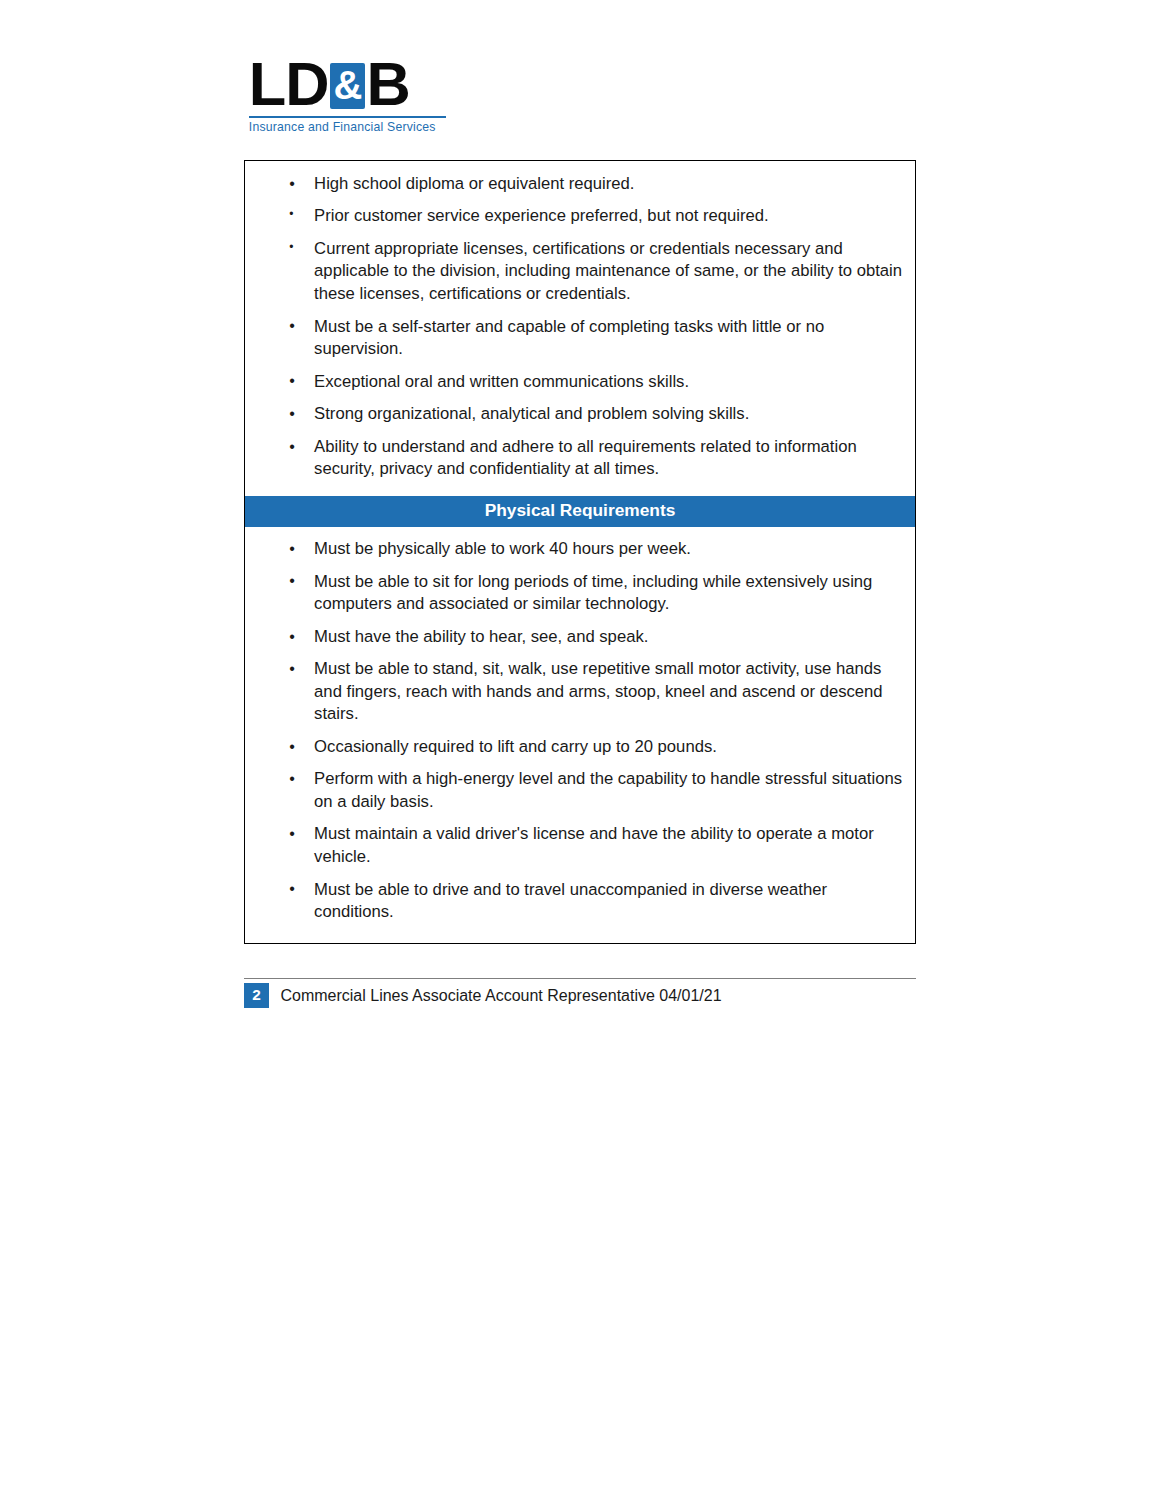LD&B
Insurance and Financial Services
High school diploma or equivalent required.
Prior customer service experience preferred, but not required.
Current appropriate licenses, certifications or credentials necessary and applicable to the division, including maintenance of same, or the ability to obtain these licenses, certifications or credentials.
Must be a self-starter and capable of completing tasks with little or no supervision.
Exceptional oral and written communications skills.
Strong organizational, analytical and problem solving skills.
Ability to understand and adhere to all requirements related to information security, privacy and confidentiality at all times.
Physical Requirements
Must be physically able to work 40 hours per week.
Must be able to sit for long periods of time, including while extensively using computers and associated or similar technology.
Must have the ability to hear, see, and speak.
Must be able to stand, sit, walk, use repetitive small motor activity, use hands and fingers, reach with hands and arms, stoop, kneel and ascend or descend stairs.
Occasionally required to lift and carry up to 20 pounds.
Perform with a high-energy level and the capability to handle stressful situations on a daily basis.
Must maintain a valid driver's license and have the ability to operate a motor vehicle.
Must be able to drive and to travel unaccompanied in diverse weather conditions.
2 Commercial Lines Associate Account Representative 04/01/21